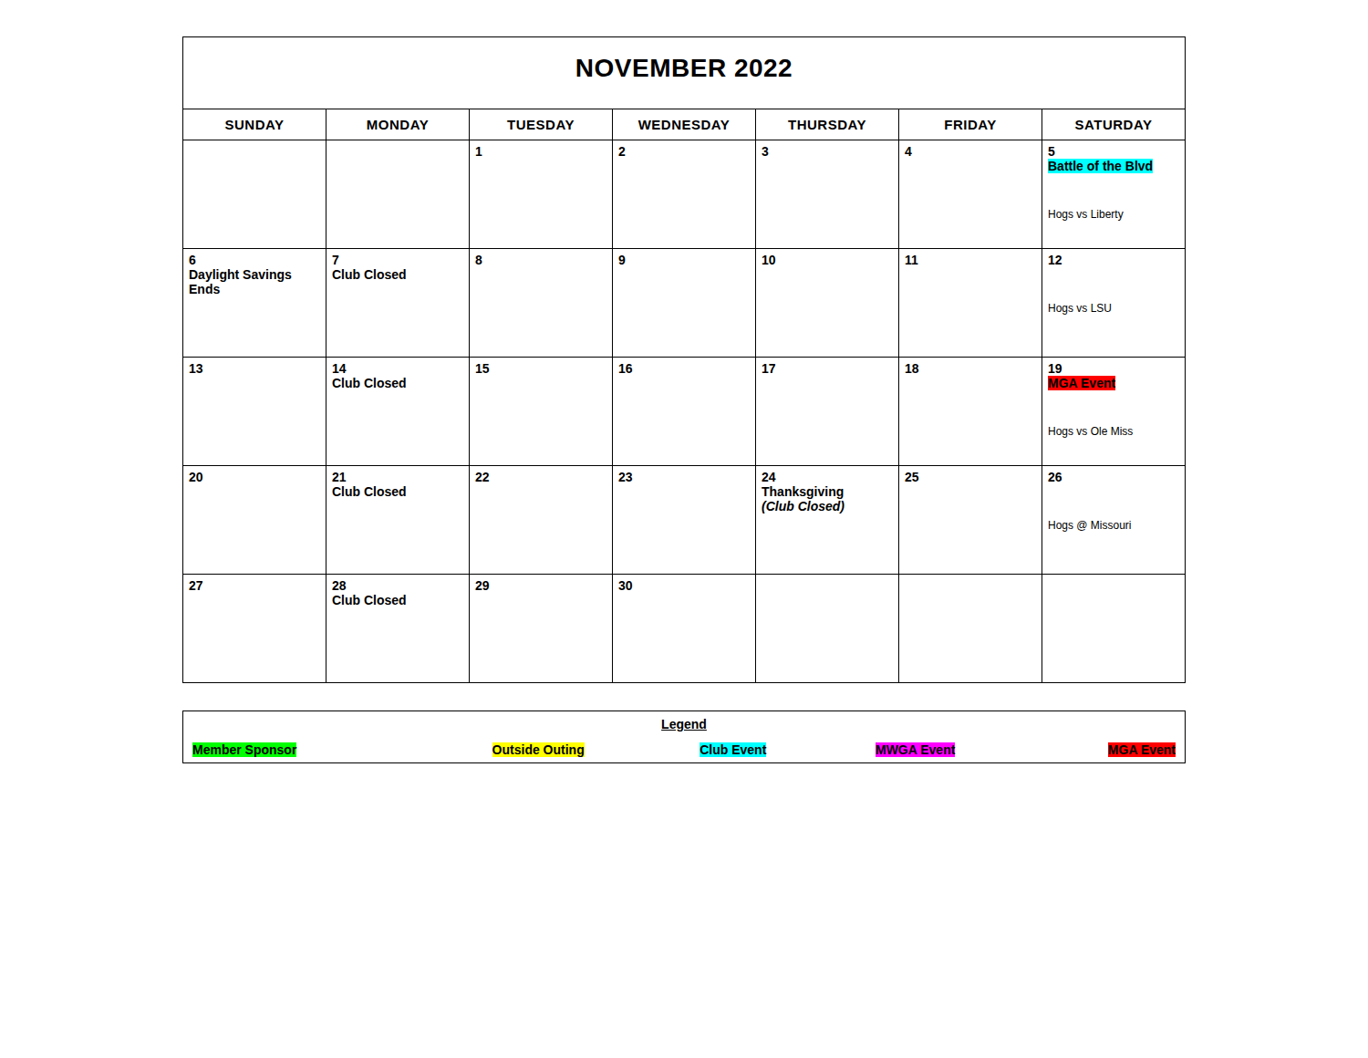| NOVEMBER 2022 |
| SUNDAY | MONDAY | TUESDAY | WEDNESDAY | THURSDAY | FRIDAY | SATURDAY |
| | | 1 | 2 | 3 | 4 | 5 Battle of the Blvd Hogs vs Liberty |
| 6 Daylight Savings Ends | 7 Club Closed | 8 | 9 | 10 | 11 | 12 Hogs vs LSU |
| 13 | 14 Club Closed | 15 | 16 | 17 | 18 | 19 MGA Event Hogs vs Ole Miss |
| 20 | 21 Club Closed | 22 | 23 | 24 Thanksgiving (Club Closed) | 25 | 26 Hogs @ Missouri |
| 27 | 28 Club Closed | 29 | 30 | | | |
| Legend |
| Member Sponsor | Outside Outing | Club Event | MWGA Event | MGA Event |